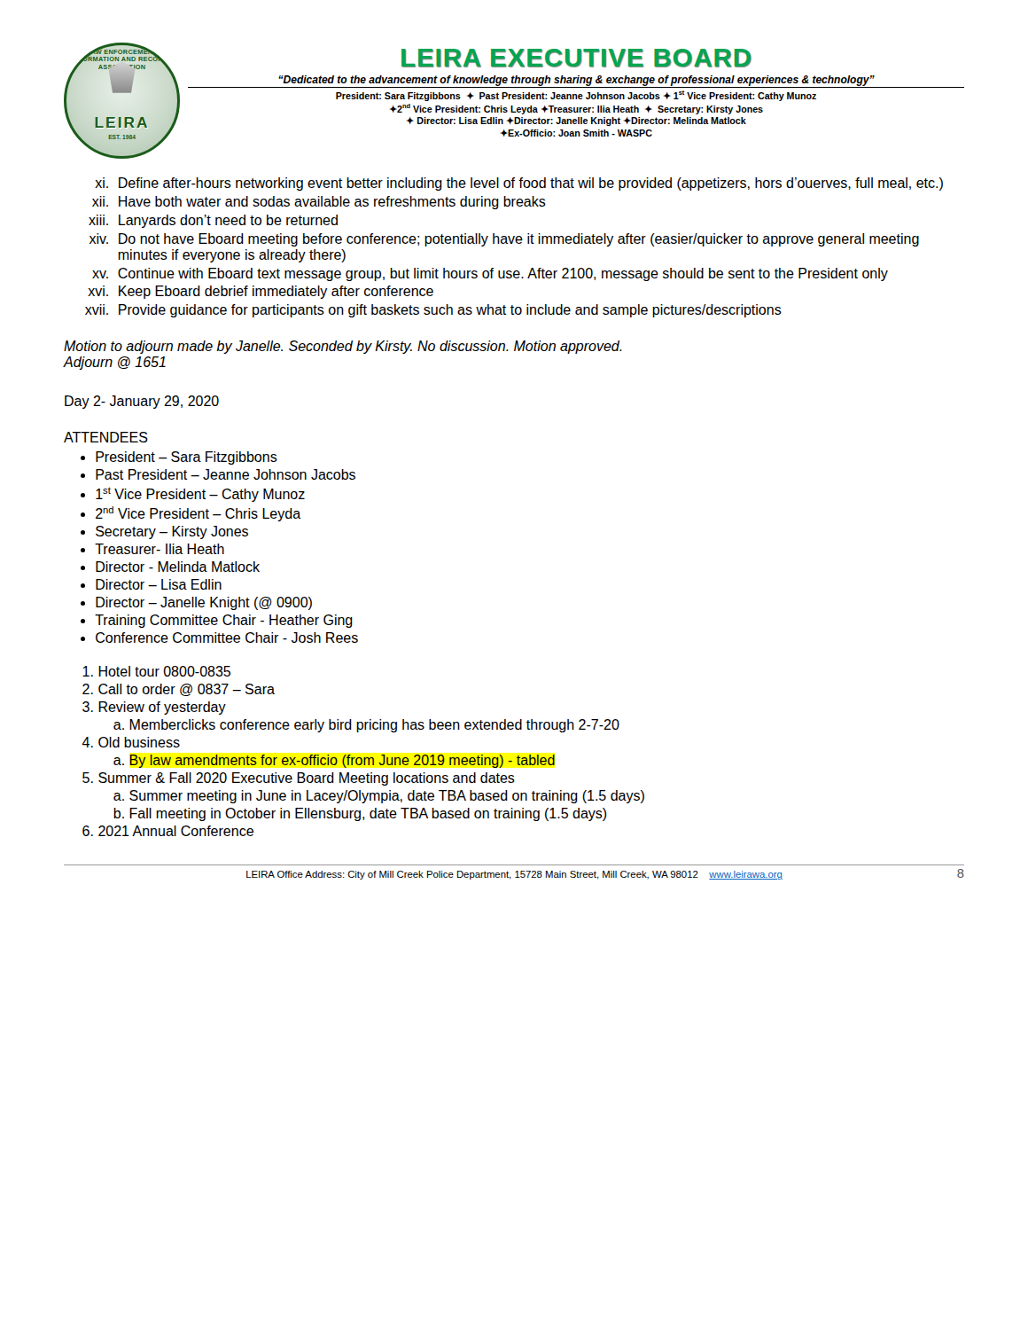LAW ENFORCEMENT INFORMATION AND RECORDS ASSOCIATION
LEIRA
EST. 1984
LEIRA EXECUTIVE BOARD
“Dedicated to the advancement of knowledge through sharing & exchange of professional experiences & technology”
President: Sara Fitzgibbons ✦ Past President: Jeanne Johnson Jacobs ✦ 1st Vice President: Cathy Munoz
✦2nd Vice President: Chris Leyda ✦Treasurer: Ilia Heath ✦ Secretary: Kirsty Jones
✦ Director: Lisa Edlin ✦Director: Janelle Knight ✦Director: Melinda Matlock
✦Ex-Officio: Joan Smith - WASPC
xi. Define after-hours networking event better including the level of food that wil be provided (appetizers, hors d’ouerves, full meal, etc.)
xii. Have both water and sodas available as refreshments during breaks
xiii. Lanyards don’t need to be returned
xiv. Do not have Eboard meeting before conference; potentially have it immediately after (easier/quicker to approve general meeting minutes if everyone is already there)
xv. Continue with Eboard text message group, but limit hours of use. After 2100, message should be sent to the President only
xvi. Keep Eboard debrief immediately after conference
xvii. Provide guidance for participants on gift baskets such as what to include and sample pictures/descriptions
Motion to adjourn made by Janelle. Seconded by Kirsty. No discussion. Motion approved.
Adjourn @ 1651
Day 2- January 29, 2020
ATTENDEES
President – Sara Fitzgibbons
Past President – Jeanne Johnson Jacobs
1st Vice President – Cathy Munoz
2nd Vice President – Chris Leyda
Secretary – Kirsty Jones
Treasurer- Ilia Heath
Director - Melinda Matlock
Director – Lisa Edlin
Director – Janelle Knight (@ 0900)
Training Committee Chair - Heather Ging
Conference Committee Chair - Josh Rees
Hotel tour 0800-0835
Call to order @ 0837 – Sara
Review of yesterday
Memberclicks conference early bird pricing has been extended through 2-7-20
Old business
By law amendments for ex-officio (from June 2019 meeting) - tabled
Summer & Fall 2020 Executive Board Meeting locations and dates
Summer meeting in June in Lacey/Olympia, date TBA based on training (1.5 days)
Fall meeting in October in Ellensburg, date TBA based on training (1.5 days)
2021 Annual Conference
LEIRA Office Address: City of Mill Creek Police Department, 15728 Main Street, Mill Creek, WA 98012 www.leirawa.org 8